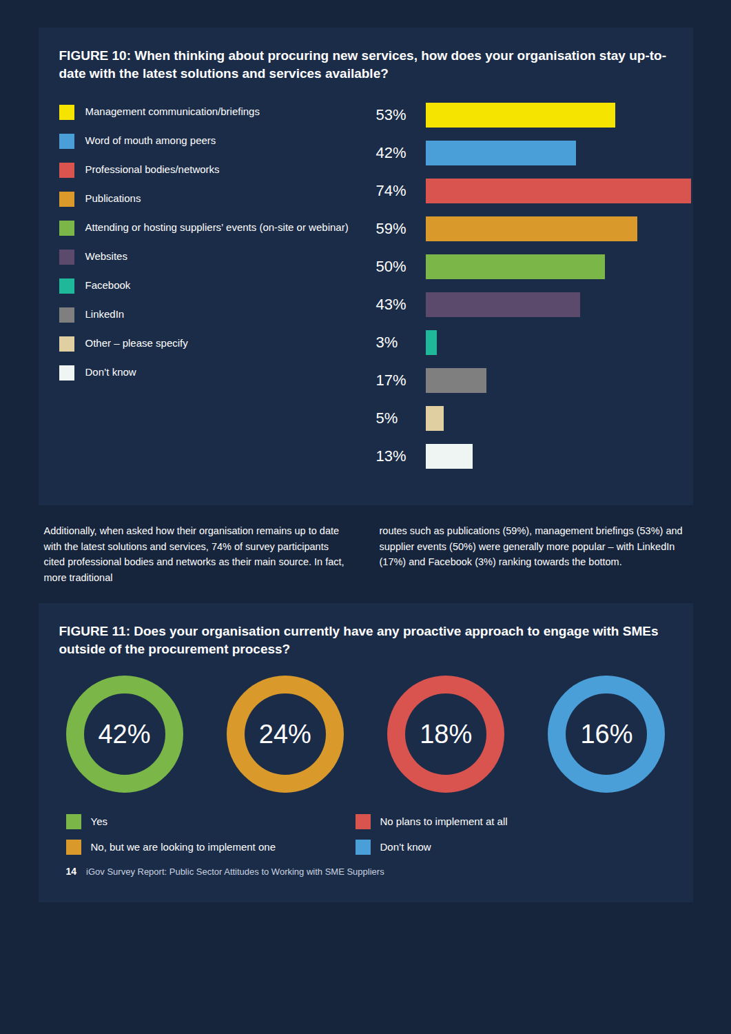FIGURE 10: When thinking about procuring new services, how does your organisation stay up-to-date with the latest solutions and services available?
Management communication/briefings
Word of mouth among peers
Professional bodies/networks
Publications
Attending or hosting suppliers’ events (on-site or webinar)
Websites
Facebook
LinkedIn
Other – please specify
Don’t know
53%
42%
74%
59%
50%
43%
3%
17%
5%
13%
Additionally, when asked how their organisation remains up to date with the latest solutions and services, 74% of survey participants cited professional bodies and networks as their main source. In fact, more traditional
routes such as publications (59%), management briefings (53%) and supplier events (50%) were generally more popular – with LinkedIn (17%) and Facebook (3%) ranking towards the bottom.
FIGURE 11: Does your organisation currently have any proactive approach to engage with SMEs outside of the procurement process?
42%
24%
18%
16%
Yes
No plans to implement at all
No, but we are looking to implement one
Don’t know
14 iGov Survey Report: Public Sector Attitudes to Working with SME Suppliers